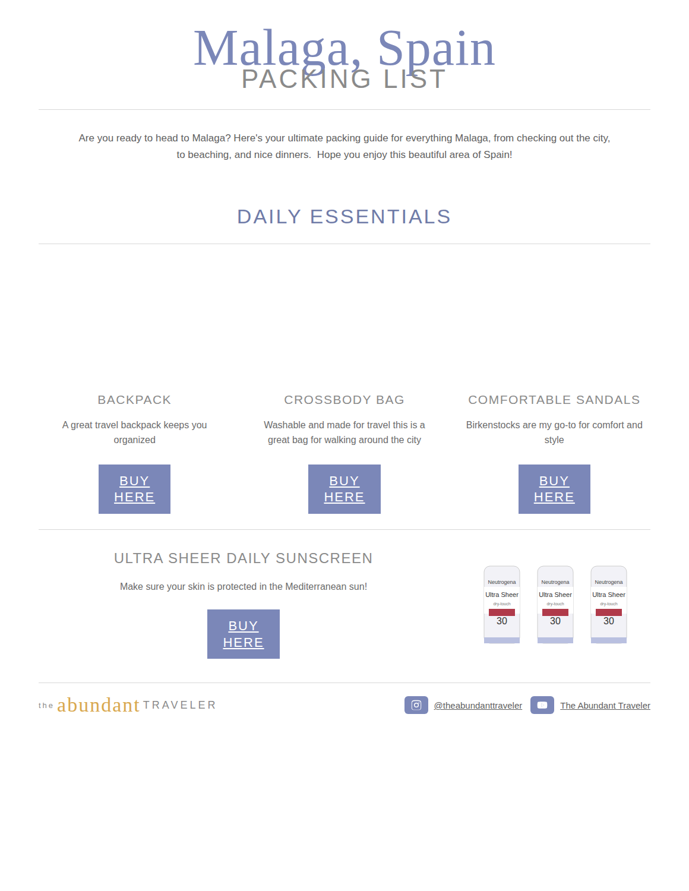Malaga, Spain
Packing List
Are you ready to head to Malaga? Here's your ultimate packing guide for everything Malaga, from checking out the city, to beaching, and nice dinners. Hope you enjoy this beautiful area of Spain!
Daily Essentials
Backpack
A great travel backpack keeps you organized
BUY
HERE
Crossbody Bag
Washable and made for travel this is a great bag for walking around the city
BUY
HERE
Comfortable Sandals
Birkenstocks are my go-to for comfort and style
BUY
HERE
Ultra Sheer Daily Sunscreen
Make sure your skin is protected in the Mediterranean sun!
BUY
HERE
the abundant Traveler
@theabundanttraveler
The Abundant Traveler